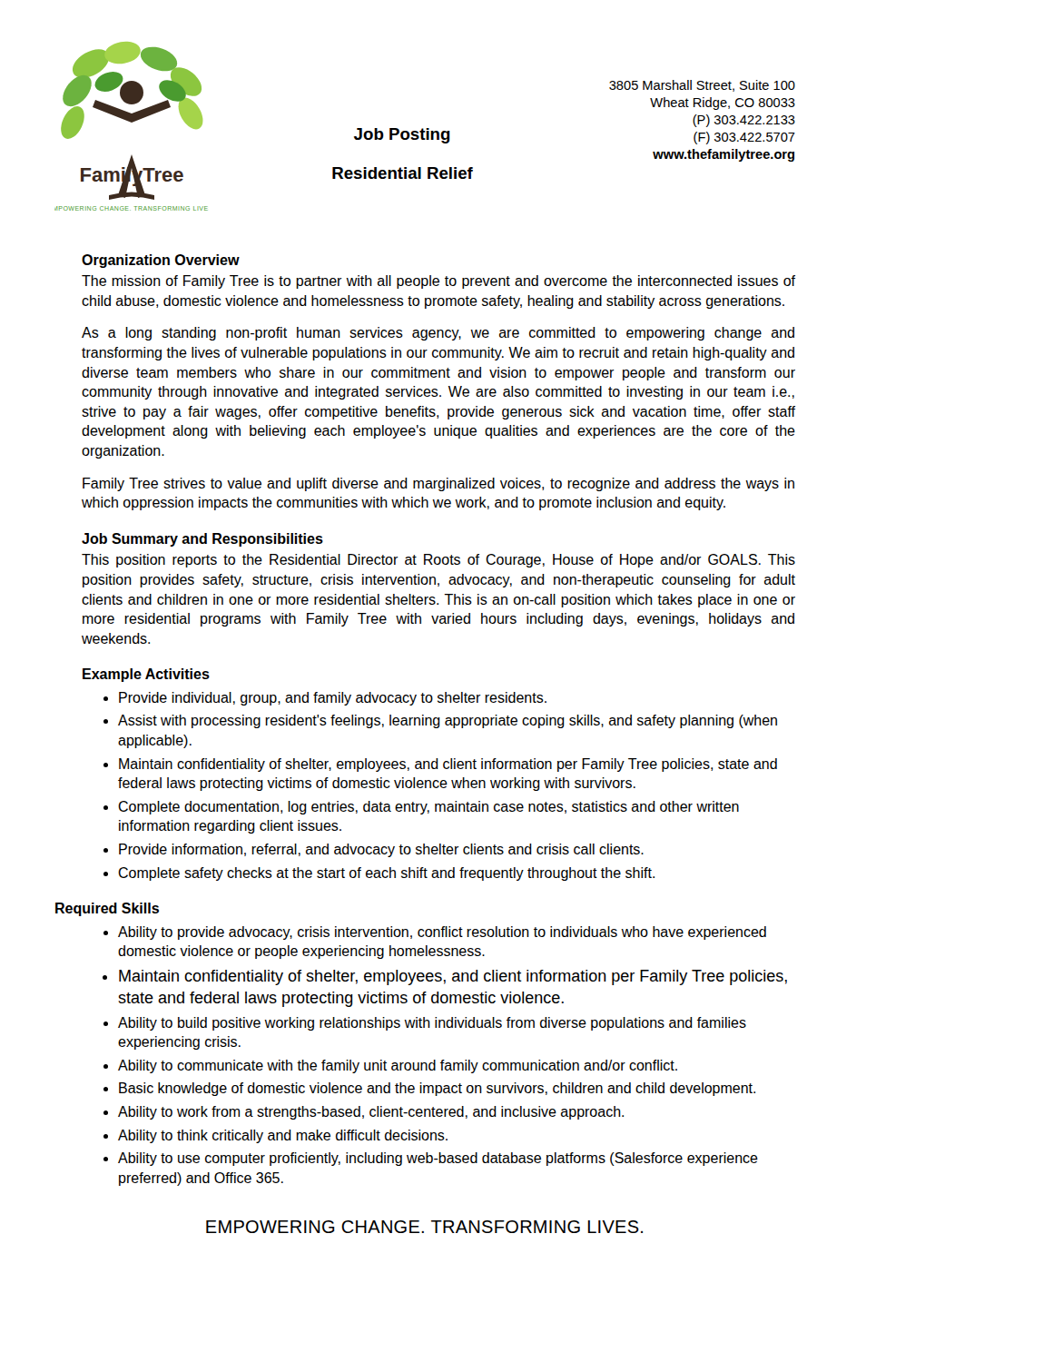FamilyTree EMPOWERING CHANGE. TRANSFORMING LIVES.
Job Posting
Residential Relief
3805 Marshall Street, Suite 100
Wheat Ridge, CO 80033
(P) 303.422.2133
(F) 303.422.5707
www.thefamilytree.org
Organization Overview
The mission of Family Tree is to partner with all people to prevent and overcome the interconnected issues of child abuse, domestic violence and homelessness to promote safety, healing and stability across generations.
As a long standing non-profit human services agency, we are committed to empowering change and transforming the lives of vulnerable populations in our community. We aim to recruit and retain high-quality and diverse team members who share in our commitment and vision to empower people and transform our community through innovative and integrated services. We are also committed to investing in our team i.e., strive to pay a fair wages, offer competitive benefits, provide generous sick and vacation time, offer staff development along with believing each employee's unique qualities and experiences are the core of the organization.
Family Tree strives to value and uplift diverse and marginalized voices, to recognize and address the ways in which oppression impacts the communities with which we work, and to promote inclusion and equity.
Job Summary and Responsibilities
This position reports to the Residential Director at Roots of Courage, House of Hope and/or GOALS. This position provides safety, structure, crisis intervention, advocacy, and non-therapeutic counseling for adult clients and children in one or more residential shelters. This is an on-call position which takes place in one or more residential programs with Family Tree with varied hours including days, evenings, holidays and weekends.
Example Activities
Provide individual, group, and family advocacy to shelter residents.
Assist with processing resident's feelings, learning appropriate coping skills, and safety planning (when applicable).
Maintain confidentiality of shelter, employees, and client information per Family Tree policies, state and federal laws protecting victims of domestic violence when working with survivors.
Complete documentation, log entries, data entry, maintain case notes, statistics and other written information regarding client issues.
Provide information, referral, and advocacy to shelter clients and crisis call clients.
Complete safety checks at the start of each shift and frequently throughout the shift.
Required Skills
Ability to provide advocacy, crisis intervention, conflict resolution to individuals who have experienced domestic violence or people experiencing homelessness.
Maintain confidentiality of shelter, employees, and client information per Family Tree policies, state and federal laws protecting victims of domestic violence.
Ability to build positive working relationships with individuals from diverse populations and families experiencing crisis.
Ability to communicate with the family unit around family communication and/or conflict.
Basic knowledge of domestic violence and the impact on survivors, children and child development.
Ability to work from a strengths-based, client-centered, and inclusive approach.
Ability to think critically and make difficult decisions.
Ability to use computer proficiently, including web-based database platforms (Salesforce experience preferred) and Office 365.
EMPOWERING CHANGE. TRANSFORMING LIVES.